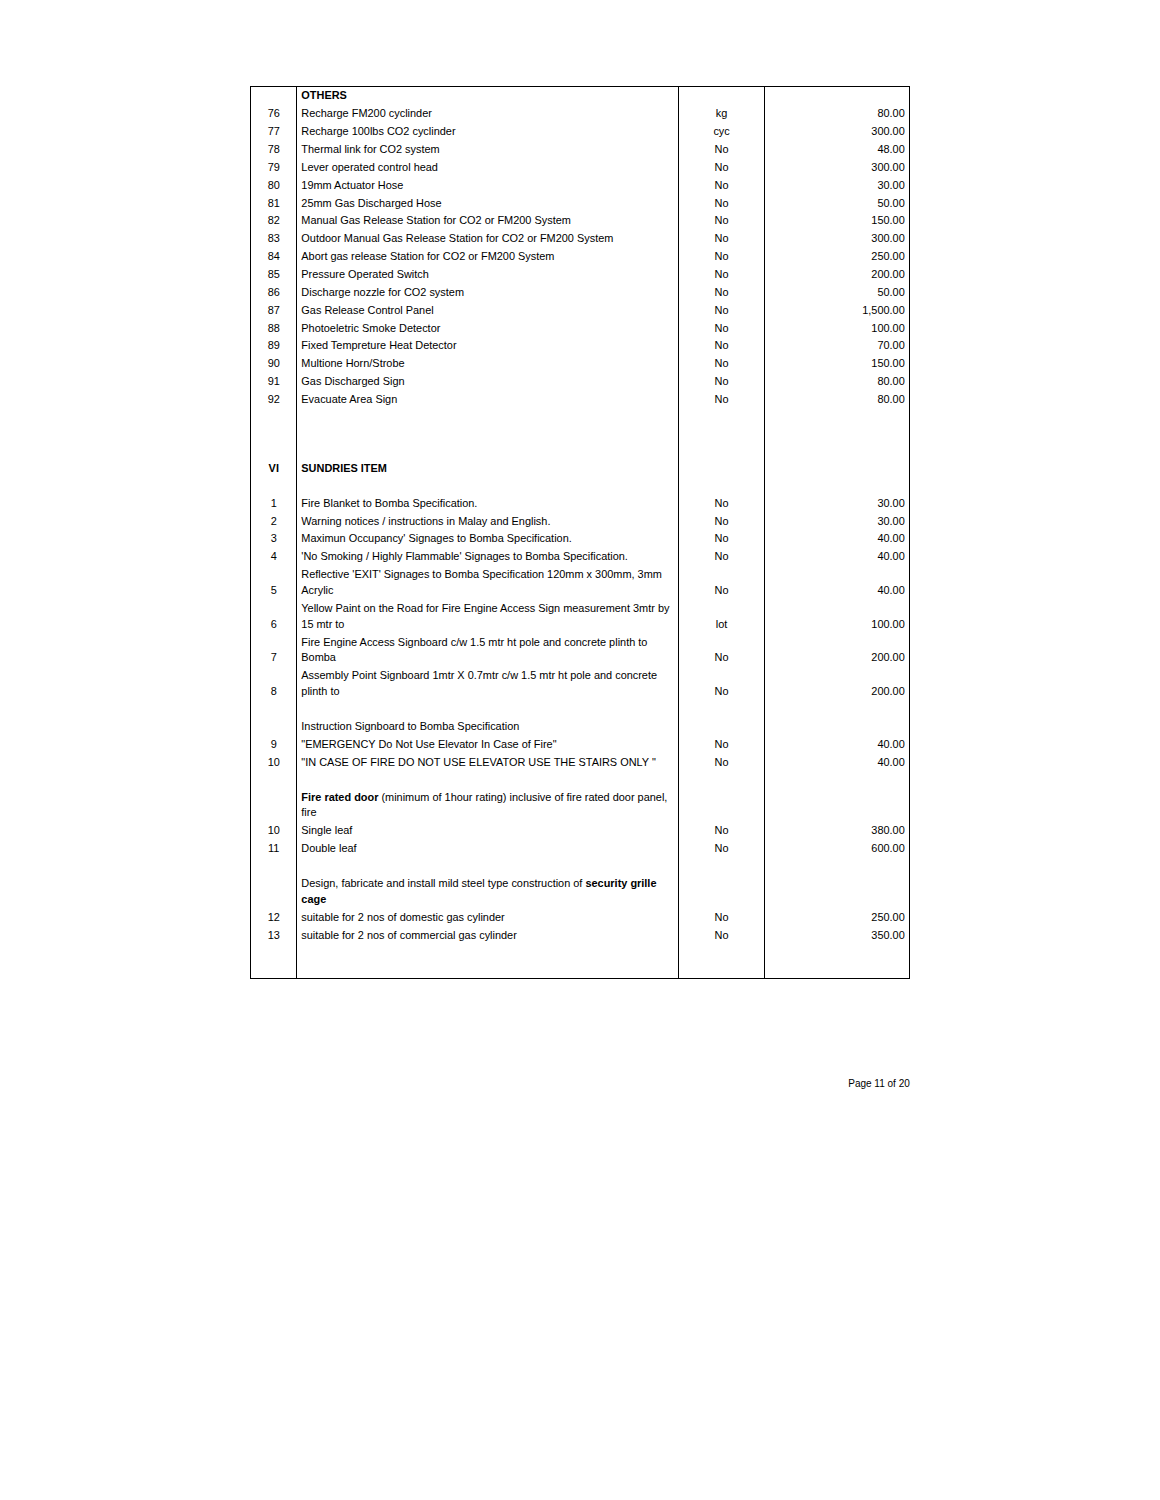| | OTHERS | | |
| 76 | Recharge FM200 cyclinder | kg | 80.00 |
| 77 | Recharge 100lbs CO2 cyclinder | cyc | 300.00 |
| 78 | Thermal link for CO2 system | No | 48.00 |
| 79 | Lever operated control head | No | 300.00 |
| 80 | 19mm Actuator Hose | No | 30.00 |
| 81 | 25mm Gas Discharged Hose | No | 50.00 |
| 82 | Manual Gas Release Station for CO2 or FM200 System | No | 150.00 |
| 83 | Outdoor Manual Gas Release Station for CO2 or FM200 System | No | 300.00 |
| 84 | Abort gas release Station for CO2 or FM200 System | No | 250.00 |
| 85 | Pressure Operated Switch | No | 200.00 |
| 86 | Discharge nozzle for CO2 system | No | 50.00 |
| 87 | Gas Release Control Panel | No | 1,500.00 |
| 88 | Photoeletric Smoke Detector | No | 100.00 |
| 89 | Fixed Tempreture Heat Detector | No | 70.00 |
| 90 | Multione Horn/Strobe | No | 150.00 |
| 91 | Gas Discharged Sign | No | 80.00 |
| 92 | Evacuate Area Sign | No | 80.00 |
| VI | SUNDRIES ITEM | | |
| 1 | Fire Blanket to Bomba Specification. | No | 30.00 |
| 2 | Warning notices / instructions in Malay and English. | No | 30.00 |
| 3 | Maximun Occupancy' Signages to Bomba Specification. | No | 40.00 |
| 4 | 'No Smoking / Highly Flammable' Signages to Bomba Specification. | No | 40.00 |
| 5 | Reflective 'EXIT' Signages to Bomba Specification 120mm x 300mm, 3mm Acrylic | No | 40.00 |
| 6 | Yellow Paint on the Road for Fire Engine Access Sign measurement 3mtr by 15 mtr to | lot | 100.00 |
| 7 | Fire Engine Access Signboard c/w 1.5 mtr ht pole and concrete plinth to Bomba | No | 200.00 |
| 8 | Assembly Point Signboard 1mtr X 0.7mtr c/w 1.5 mtr ht pole and concrete plinth to | No | 200.00 |
| | Instruction Signboard to Bomba Specification | | |
| 9 | "EMERGENCY Do Not Use Elevator In Case of Fire" | No | 40.00 |
| 10 | "IN CASE OF FIRE DO NOT USE ELEVATOR USE THE STAIRS ONLY " | No | 40.00 |
| | Fire rated door (minimum of 1hour rating) inclusive of fire rated door panel, fire | | |
| 10 | Single leaf | No | 380.00 |
| 11 | Double leaf | No | 600.00 |
| | Design, fabricate and install mild steel type construction of security grille cage | | |
| 12 | suitable for 2 nos of domestic gas cylinder | No | 250.00 |
| 13 | suitable for 2 nos of commercial gas cylinder | No | 350.00 |
Page 11 of 20